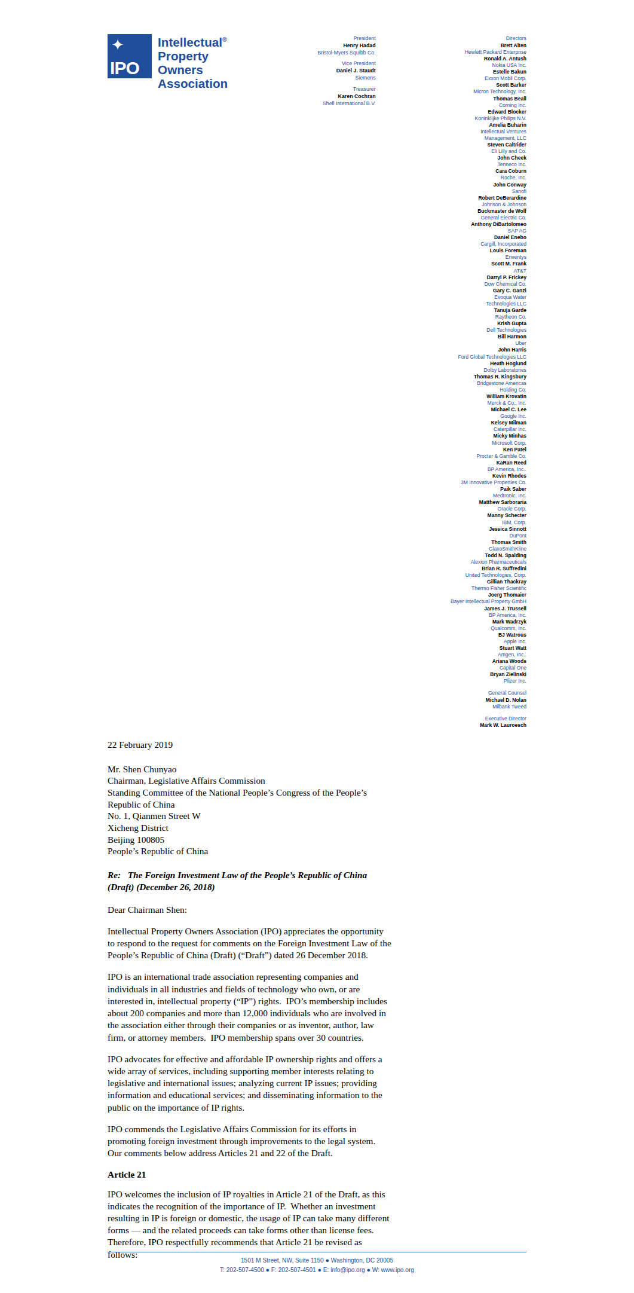✦ IPO
Intellectual®
Property
Owners
Association
President
Henry Hadad
Bristol-Myers Squibb Co.
Vice President
Daniel J. Staudt
Siemens
Treasurer
Karen Cochran
Shell International B.V.
Directors
Brett Alten
Hewlett Packard Enterprise
Ronald A. Antush
Nokia USA Inc.
Estelle Bakun
Exxon Mobil Corp.
Scott Barker
Micron Technology, Inc.
Thomas Beall
Corning Inc.
Edward Blocker
Koninklijke Philips N.V.
Amelia Buharin
Intellectual Ventures
Management, LLC
Steven Caltrider
Eli Lilly and Co.
John Cheek
Tenneco Inc.
Cara Coburn
Roche, Inc.
John Conway
Sanofi
Robert DeBerardine
Johnson & Johnson
Buckmaster de Wolf
General Electric Co.
Anthony DiBartolomeo
SAP AG
Daniel Enebo
Cargill, Incorporated
Louis Foreman
Enventys
Scott M. Frank
AT&T
Darryl P. Frickey
Dow Chemical Co.
Gary C. Ganzi
Evoqua Water
Technologies LLC
Tanuja Garde
Raytheon Co.
Krish Gupta
Dell Technologies
Bill Harmon
Uber
John Harris
Ford Global Technologies LLC
Heath Hoglund
Dolby Laboratories
Thomas R. Kingsbury
Bridgestone Americas
Holding Co.
William Krovatin
Merck & Co., Inc.
Michael C. Lee
Google Inc.
Kelsey Milman
Caterpillar Inc.
Micky Minhas
Microsoft Corp.
Ken Patel
Procter & Gamble Co.
KaRan Reed
BP America, Inc..
Kevin Rhodes
3M Innovative Properties Co.
Paik Saber
Medtronic, Inc.
Matthew Sarboraria
Oracle Corp.
Manny Schecter
IBM, Corp.
Jessica Sinnott
DuPont
Thomas Smith
GlaxoSmithKline
Todd N. Spalding
Alexion Pharmaceuticals
Brian R. Suffredini
United Technologies, Corp.
Gillian Thackray
Thermo Fisher Scientific
Joerg Thomaier
Bayer Intellectual Property GmbH
James J. Trussell
BP America, Inc.
Mark Wadrzyk
Qualcomm, Inc.
BJ Watrous
Apple Inc.
Stuart Watt
Amgen, Inc..
Ariana Woods
Capital One
Bryan Zielinski
Pfizer Inc.
General Counsel
Michael D. Nolan
Milbank Tweed
Executive Director
Mark W. Lauroesch
22 February 2019
Mr. Shen Chunyao
Chairman, Legislative Affairs Commission
Standing Committee of the National People’s Congress of the People’s Republic of China
No. 1, Qianmen Street W
Xicheng District
Beijing 100805
People’s Republic of China
Re: The Foreign Investment Law of the People’s Republic of China (Draft) (December 26, 2018)
Dear Chairman Shen:
Intellectual Property Owners Association (IPO) appreciates the opportunity to respond to the request for comments on the Foreign Investment Law of the People’s Republic of China (Draft) (“Draft”) dated 26 December 2018.
IPO is an international trade association representing companies and individuals in all industries and fields of technology who own, or are interested in, intellectual property (“IP”) rights. IPO’s membership includes about 200 companies and more than 12,000 individuals who are involved in the association either through their companies or as inventor, author, law firm, or attorney members. IPO membership spans over 30 countries.
IPO advocates for effective and affordable IP ownership rights and offers a wide array of services, including supporting member interests relating to legislative and international issues; analyzing current IP issues; providing information and educational services; and disseminating information to the public on the importance of IP rights.
IPO commends the Legislative Affairs Commission for its efforts in promoting foreign investment through improvements to the legal system. Our comments below address Articles 21 and 22 of the Draft.
Article 21
IPO welcomes the inclusion of IP royalties in Article 21 of the Draft, as this indicates the recognition of the importance of IP. Whether an investment resulting in IP is foreign or domestic, the usage of IP can take many different forms — and the related proceeds can take forms other than license fees. Therefore, IPO respectfully recommends that Article 21 be revised as follows:
1501 M Street, NW, Suite 1150 ● Washington, DC 20005
T: 202-507-4500 ● F: 202-507-4501 ● E: info@ipo.org ● W: www.ipo.org